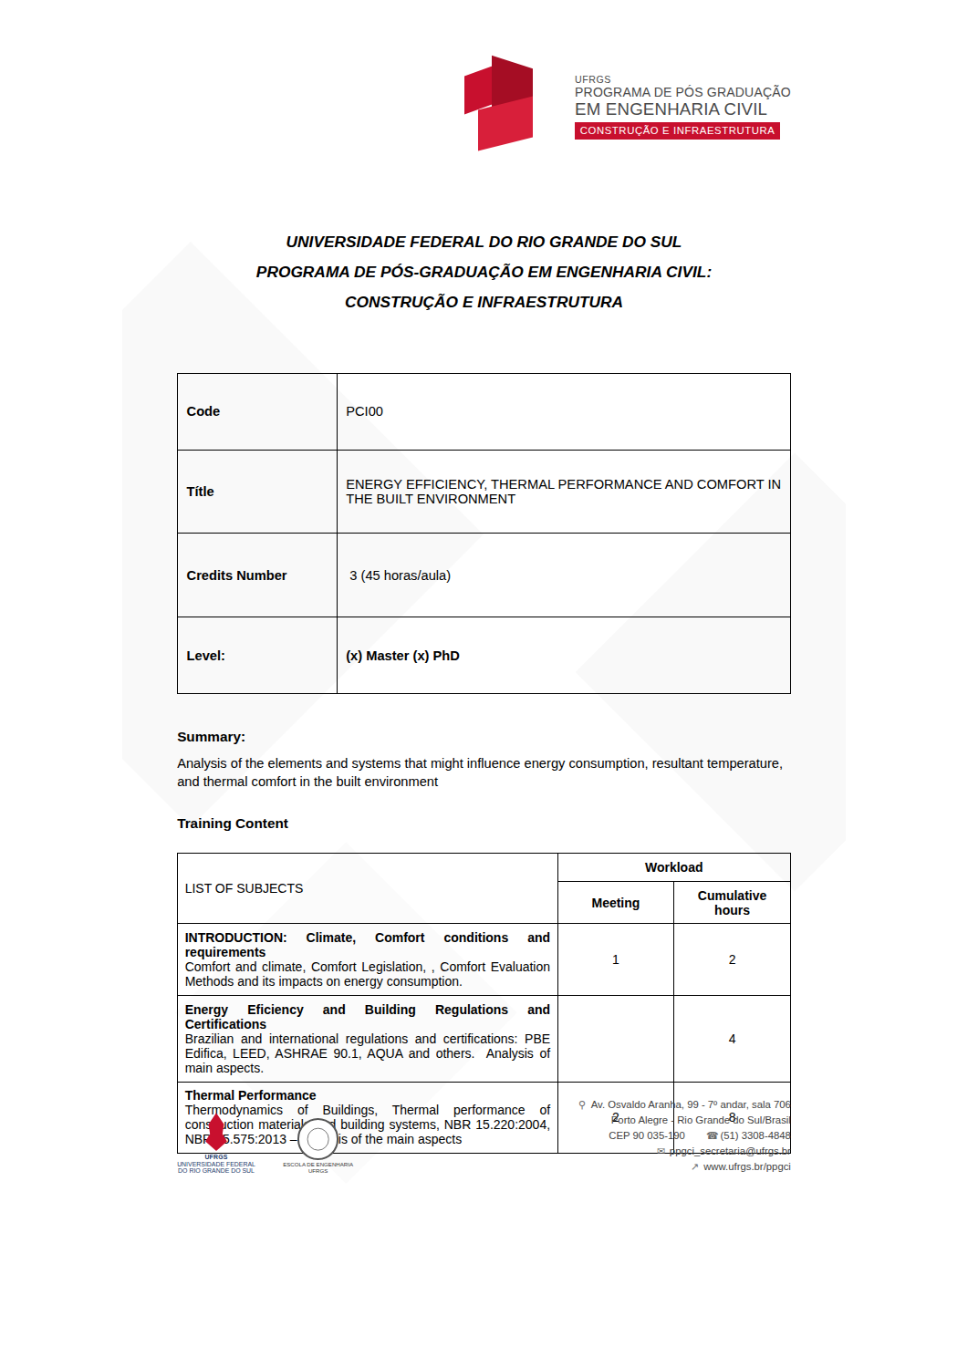UFRGS
PROGRAMA DE PÓS GRADUAÇÃO
EM ENGENHARIA CIVIL
CONSTRUÇÃO E INFRAESTRUTURA
UNIVERSIDADE FEDERAL DO RIO GRANDE DO SUL
PROGRAMA DE PÓS-GRADUAÇÃO EM ENGENHARIA CIVIL:
CONSTRUÇÃO E INFRAESTRUTURA
| Code | PCI00 |
| Títle | ENERGY EFFICIENCY, THERMAL PERFORMANCE AND COMFORT IN THE BUILT ENVIRONMENT |
| Credits Number | 3 (45 horas/aula) |
| Level: | (x) Master (x) PhD |
Summary:
Analysis of the elements and systems that might influence energy consumption, resultant temperature, and thermal comfort in the built environment
Training Content
| LIST OF SUBJECTS | Workload |
| --- | --- |
| Meeting | Cumulative hours |
| INTRODUCTION: Climate, Comfort conditions and requirements Comfort and climate, Comfort Legislation, , Comfort Evaluation Methods and its impacts on energy consumption. | 1 | 2 |
| Energy Eficiency and Building Regulations and Certifications Brazilian and international regulations and certifications: PBE Edifica, LEED, ASHRAE 90.1, AQUA and others. Analysis of main aspects. | | 4 |
| Thermal Performance Thermodynamics of Buildings, Thermal performance of construction materials and building systems, NBR 15.220:2004, NBR 15.575:2013 – Analysis of the main aspects | 2 | 8 |
UFRGS
UNIVERSIDADE FEDERAL
DO RIO GRANDE DO SUL
ESCOLA DE ENGENHARIA
UFRGS
⚲Av. Osvaldo Aranha, 99 - 7º andar, sala 706
Porto Alegre - Rio Grande do Sul/Brasil
CEP 90 035-190 ☎(51) 3308-4848
✉ppgci_secretaria@ufrgs.br
↗www.ufrgs.br/ppgci